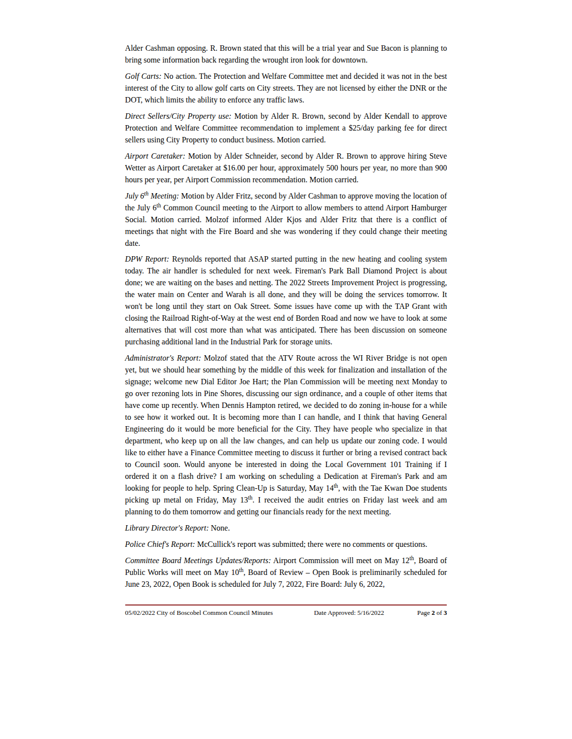Alder Cashman opposing. R. Brown stated that this will be a trial year and Sue Bacon is planning to bring some information back regarding the wrought iron look for downtown.
Golf Carts: No action. The Protection and Welfare Committee met and decided it was not in the best interest of the City to allow golf carts on City streets. They are not licensed by either the DNR or the DOT, which limits the ability to enforce any traffic laws.
Direct Sellers/City Property use: Motion by Alder R. Brown, second by Alder Kendall to approve Protection and Welfare Committee recommendation to implement a $25/day parking fee for direct sellers using City Property to conduct business. Motion carried.
Airport Caretaker: Motion by Alder Schneider, second by Alder R. Brown to approve hiring Steve Wetter as Airport Caretaker at $16.00 per hour, approximately 500 hours per year, no more than 900 hours per year, per Airport Commission recommendation. Motion carried.
July 6th Meeting: Motion by Alder Fritz, second by Alder Cashman to approve moving the location of the July 6th Common Council meeting to the Airport to allow members to attend Airport Hamburger Social. Motion carried. Molzof informed Alder Kjos and Alder Fritz that there is a conflict of meetings that night with the Fire Board and she was wondering if they could change their meeting date.
DPW Report: Reynolds reported that ASAP started putting in the new heating and cooling system today. The air handler is scheduled for next week. Fireman's Park Ball Diamond Project is about done; we are waiting on the bases and netting. The 2022 Streets Improvement Project is progressing, the water main on Center and Warah is all done, and they will be doing the services tomorrow. It won't be long until they start on Oak Street. Some issues have come up with the TAP Grant with closing the Railroad Right-of-Way at the west end of Borden Road and now we have to look at some alternatives that will cost more than what was anticipated. There has been discussion on someone purchasing additional land in the Industrial Park for storage units.
Administrator's Report: Molzof stated that the ATV Route across the WI River Bridge is not open yet, but we should hear something by the middle of this week for finalization and installation of the signage; welcome new Dial Editor Joe Hart; the Plan Commission will be meeting next Monday to go over rezoning lots in Pine Shores, discussing our sign ordinance, and a couple of other items that have come up recently. When Dennis Hampton retired, we decided to do zoning in-house for a while to see how it worked out. It is becoming more than I can handle, and I think that having General Engineering do it would be more beneficial for the City. They have people who specialize in that department, who keep up on all the law changes, and can help us update our zoning code. I would like to either have a Finance Committee meeting to discuss it further or bring a revised contract back to Council soon. Would anyone be interested in doing the Local Government 101 Training if I ordered it on a flash drive? I am working on scheduling a Dedication at Fireman's Park and am looking for people to help. Spring Clean-Up is Saturday, May 14th, with the Tae Kwan Doe students picking up metal on Friday, May 13th. I received the audit entries on Friday last week and am planning to do them tomorrow and getting our financials ready for the next meeting.
Library Director's Report: None.
Police Chief's Report: McCullick's report was submitted; there were no comments or questions.
Committee Board Meetings Updates/Reports: Airport Commission will meet on May 12th, Board of Public Works will meet on May 10th, Board of Review – Open Book is preliminarily scheduled for June 23, 2022, Open Book is scheduled for July 7, 2022, Fire Board: July 6, 2022,
05/02/2022 City of Boscobel Common Council Minutes Date Approved: 5/16/2022 Page 2 of 3